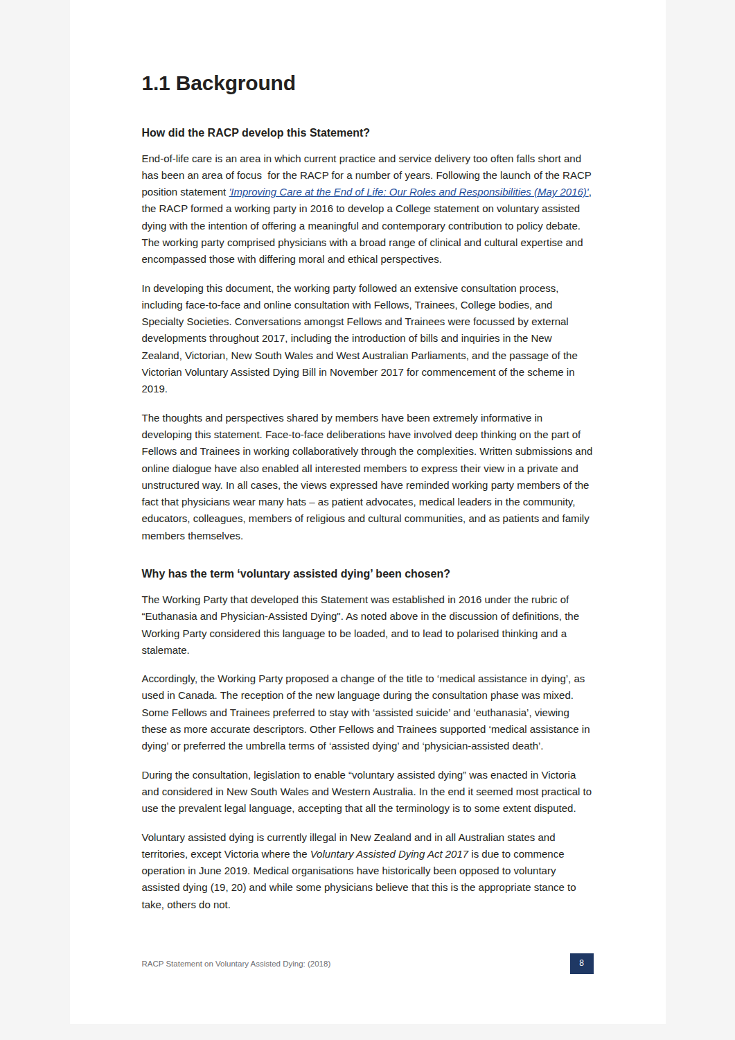1.1 Background
How did the RACP develop this Statement?
End-of-life care is an area in which current practice and service delivery too often falls short and has been an area of focus for the RACP for a number of years. Following the launch of the RACP position statement 'Improving Care at the End of Life: Our Roles and Responsibilities (May 2016)', the RACP formed a working party in 2016 to develop a College statement on voluntary assisted dying with the intention of offering a meaningful and contemporary contribution to policy debate. The working party comprised physicians with a broad range of clinical and cultural expertise and encompassed those with differing moral and ethical perspectives.
In developing this document, the working party followed an extensive consultation process, including face-to-face and online consultation with Fellows, Trainees, College bodies, and Specialty Societies. Conversations amongst Fellows and Trainees were focussed by external developments throughout 2017, including the introduction of bills and inquiries in the New Zealand, Victorian, New South Wales and West Australian Parliaments, and the passage of the Victorian Voluntary Assisted Dying Bill in November 2017 for commencement of the scheme in 2019.
The thoughts and perspectives shared by members have been extremely informative in developing this statement. Face-to-face deliberations have involved deep thinking on the part of Fellows and Trainees in working collaboratively through the complexities. Written submissions and online dialogue have also enabled all interested members to express their view in a private and unstructured way. In all cases, the views expressed have reminded working party members of the fact that physicians wear many hats – as patient advocates, medical leaders in the community, educators, colleagues, members of religious and cultural communities, and as patients and family members themselves.
Why has the term ‘voluntary assisted dying’ been chosen?
The Working Party that developed this Statement was established in 2016 under the rubric of “Euthanasia and Physician-Assisted Dying". As noted above in the discussion of definitions, the Working Party considered this language to be loaded, and to lead to polarised thinking and a stalemate.
Accordingly, the Working Party proposed a change of the title to ‘medical assistance in dying’, as used in Canada. The reception of the new language during the consultation phase was mixed. Some Fellows and Trainees preferred to stay with ‘assisted suicide’ and ‘euthanasia’, viewing these as more accurate descriptors. Other Fellows and Trainees supported ‘medical assistance in dying’ or preferred the umbrella terms of ‘assisted dying’ and ‘physician-assisted death’.
During the consultation, legislation to enable “voluntary assisted dying” was enacted in Victoria and considered in New South Wales and Western Australia. In the end it seemed most practical to use the prevalent legal language, accepting that all the terminology is to some extent disputed.
Voluntary assisted dying is currently illegal in New Zealand and in all Australian states and territories, except Victoria where the Voluntary Assisted Dying Act 2017 is due to commence operation in June 2019. Medical organisations have historically been opposed to voluntary assisted dying (19, 20) and while some physicians believe that this is the appropriate stance to take, others do not.
RACP Statement on Voluntary Assisted Dying: (2018)
8